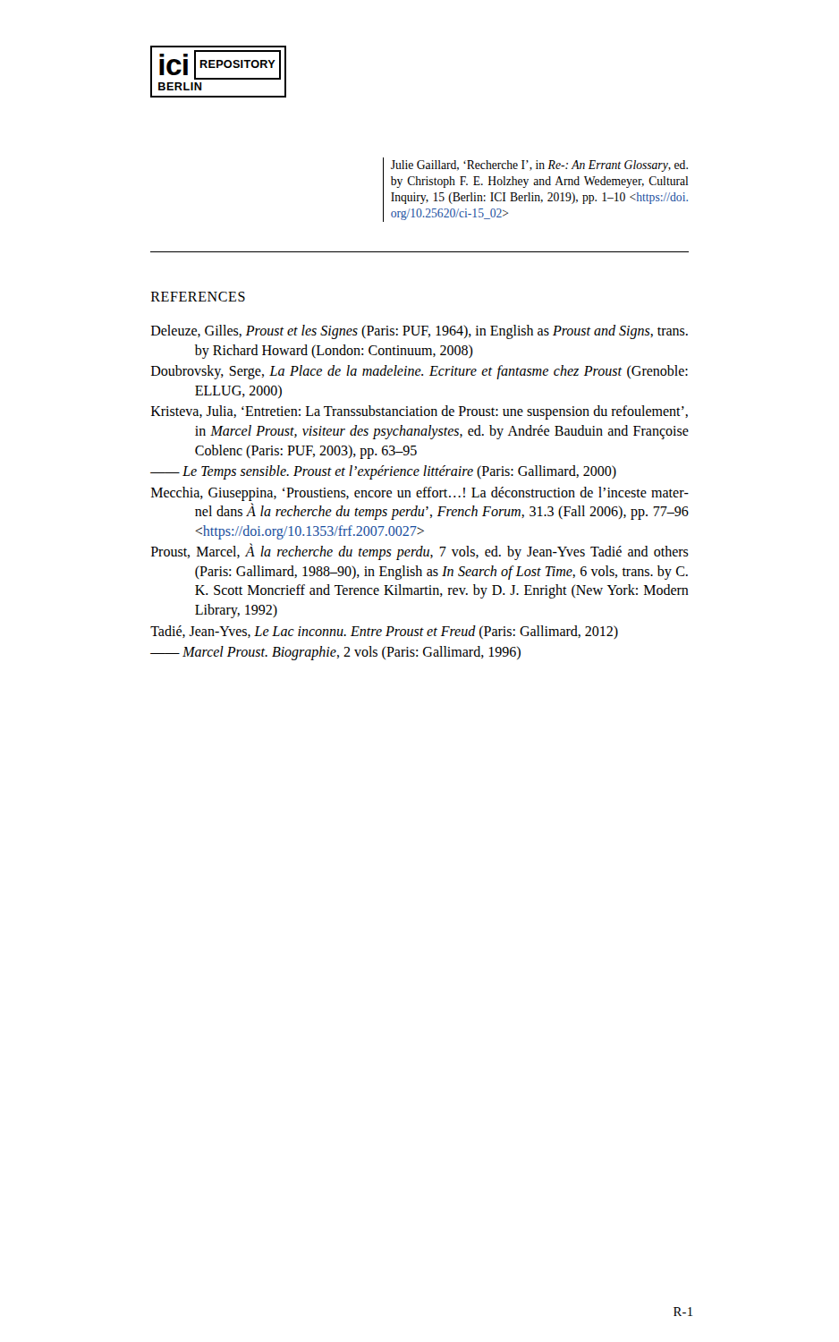ici REPOSITORY
BERLIN
Julie Gaillard, ‘Recherche I’, in Re-: An Errant Glossary, ed. by Christoph F. E. Holzhey and Arnd Wedemeyer, Cultural Inquiry, 15 (Berlin: ICI Berlin, 2019), pp. 1–10 <https://doi.org/10.25620/ci-15_02>
REFERENCES
Deleuze, Gilles, Proust et les Signes (Paris: PUF, 1964), in English as Proust and Signs, trans. by Richard Howard (London: Continuum, 2008)
Doubrovsky, Serge, La Place de la madeleine. Ecriture et fantasme chez Proust (Grenoble: ELLUG, 2000)
Kristeva, Julia, ‘Entretien: La Transsubstanciation de Proust: une suspension du refoulement’, in Marcel Proust, visiteur des psychanalystes, ed. by Andrée Bauduin and Françoise Coblenc (Paris: PUF, 2003), pp. 63–95
—— Le Temps sensible. Proust et l’expérience littéraire (Paris: Gallimard, 2000)
Mecchia, Giuseppina, ‘Proustiens, encore un effort…! La déconstruction de l’inceste maternel dans À la recherche du temps perdu’, French Forum, 31.3 (Fall 2006), pp. 77–96 <https://doi.org/10.1353/frf.2007.0027>
Proust, Marcel, À la recherche du temps perdu, 7 vols, ed. by Jean-Yves Tadié and others (Paris: Gallimard, 1988–90), in English as In Search of Lost Time, 6 vols, trans. by C. K. Scott Moncrieff and Terence Kilmartin, rev. by D. J. Enright (New York: Modern Library, 1992)
Tadié, Jean-Yves, Le Lac inconnu. Entre Proust et Freud (Paris: Gallimard, 2012)
—— Marcel Proust. Biographie, 2 vols (Paris: Gallimard, 1996)
R-1